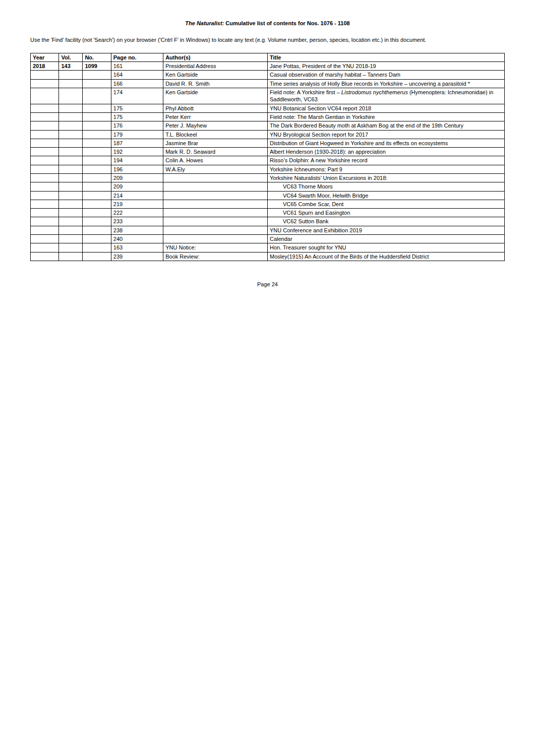The Naturalist: Cumulative list of contents for Nos. 1076 - 1108
Use the 'Find' facility (not 'Search') on your browser ('Cntrl F' in Windows) to locate any text (e.g. Volume number, person, species, location etc.) in this document.
| Year | Vol. | No. | Page no. | Author(s) | Title |
| --- | --- | --- | --- | --- | --- |
| 2018 | 143 | 1099 | 161 | Presidential Address | Jane Pottas, President of the YNU 2018-19 |
| | | | 164 | Ken Gartside | Casual observation of marshy habitat – Tanners Dam |
| | | | 166 | David R. R. Smith | Time series analysis of Holly Blue records in Yorkshire – uncovering a parasitoid * |
| | | | 174 | Ken Gartside | Field note: A Yorkshire first – Listrodomus nychthemerus (Hymenoptera: Ichneumonidae) in Saddleworth, VC63 |
| | | | 175 | Phyl Abbott | YNU Botanical Section VC64 report 2018 |
| | | | 175 | Peter Kerr | Field note: The Marsh Gentian in Yorkshire |
| | | | 176 | Peter J. Mayhew | The Dark Bordered Beauty moth at Askham Bog at the end of the 19th Century |
| | | | 179 | T.L. Blockeel | YNU Bryological Section report for 2017 |
| | | | 187 | Jasmine Brar | Distribution of Giant Hogweed in Yorkshire and its effects on ecosystems |
| | | | 192 | Mark R. D. Seaward | Albert Henderson (1930-2018): an appreciation |
| | | | 194 | Colin A. Howes | Risso’s Dolphin: A new Yorkshire record |
| | | | 196 | W.A.Ely | Yorkshire Ichneumons: Part 9 |
| | | | 209 | | Yorkshire Naturalists’ Union Excursions in 2018: |
| | | | 209 | | VC63 Thorne Moors |
| | | | 214 | | VC64 Swarth Moor, Helwith Bridge |
| | | | 219 | | VC65 Combe Scar, Dent |
| | | | 222 | | VC61 Spurn and Easington |
| | | | 233 | | VC62 Sutton Bank |
| | | | 238 | | YNU Conference and Exhibition 2019 |
| | | | 240 | | Calendar |
| | | | 163 | YNU Notice: | Hon. Treasurer sought for YNU |
| | | | 239 | Book Review: | Mosley(1915) An Account of the Birds of the Huddersfield District |
Page 24